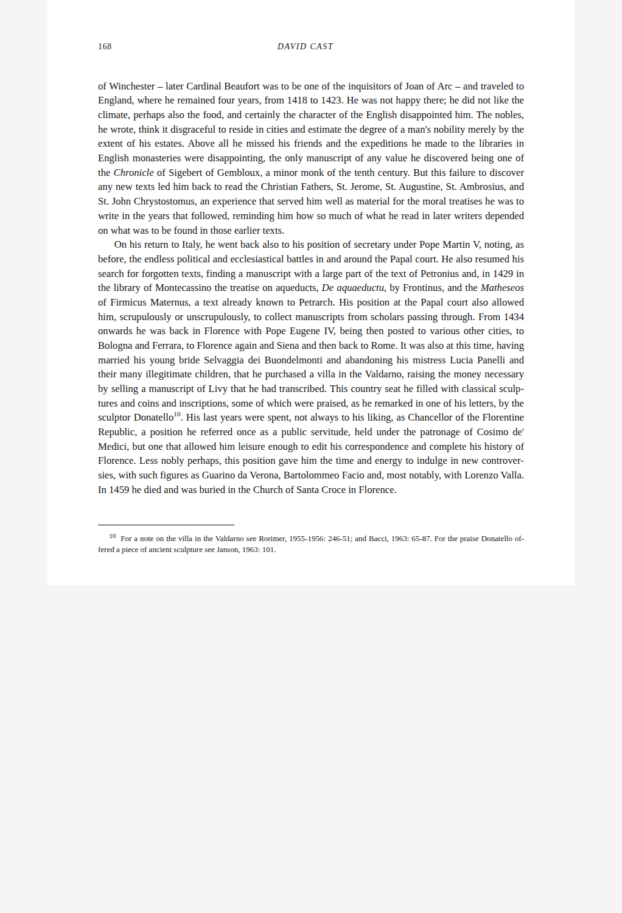168 David Cast
of Winchester – later Cardinal Beaufort was to be one of the inquisitors of Joan of Arc – and traveled to England, where he remained four years, from 1418 to 1423. He was not happy there; he did not like the climate, perhaps also the food, and certainly the character of the English disappointed him. The nobles, he wrote, think it disgraceful to reside in cities and estimate the degree of a man's nobility merely by the extent of his estates. Above all he missed his friends and the expeditions he made to the libraries in English monasteries were disappointing, the only manuscript of any value he discovered being one of the Chronicle of Sigebert of Gembloux, a minor monk of the tenth century. But this failure to discover any new texts led him back to read the Christian Fathers, St. Jerome, St. Augustine, St. Ambrosius, and St. John Chrystostomus, an experience that served him well as material for the moral treatises he was to write in the years that followed, reminding him how so much of what he read in later writers depended on what was to be found in those earlier texts.
On his return to Italy, he went back also to his position of secretary under Pope Martin V, noting, as before, the endless political and ecclesiastical battles in and around the Papal court. He also resumed his search for forgotten texts, finding a manuscript with a large part of the text of Petronius and, in 1429 in the library of Montecassino the treatise on aqueducts, De aquaeductu, by Frontinus, and the Matheseos of Firmicus Maternus, a text already known to Petrarch. His position at the Papal court also allowed him, scrupulously or unscrupulously, to collect manuscripts from scholars passing through. From 1434 onwards he was back in Florence with Pope Eugene IV, being then posted to various other cities, to Bologna and Ferrara, to Florence again and Siena and then back to Rome. It was also at this time, having married his young bride Selvaggia dei Buondelmonti and abandoning his mistress Lucia Panelli and their many illegitimate children, that he purchased a villa in the Valdarno, raising the money necessary by selling a manuscript of Livy that he had transcribed. This country seat he filled with classical sculptures and coins and inscriptions, some of which were praised, as he remarked in one of his letters, by the sculptor Donatello10. His last years were spent, not always to his liking, as Chancellor of the Florentine Republic, a position he referred once as a public servitude, held under the patronage of Cosimo de' Medici, but one that allowed him leisure enough to edit his correspondence and complete his history of Florence. Less nobly perhaps, this position gave him the time and energy to indulge in new controversies, with such figures as Guarino da Verona, Bartolommeo Facio and, most notably, with Lorenzo Valla. In 1459 he died and was buried in the Church of Santa Croce in Florence.
10 For a note on the villa in the Valdarno see Rorimer, 1955-1956: 246-51; and Bacci, 1963: 65-87. For the praise Donatello offered a piece of ancient sculpture see Janson, 1963: 101.